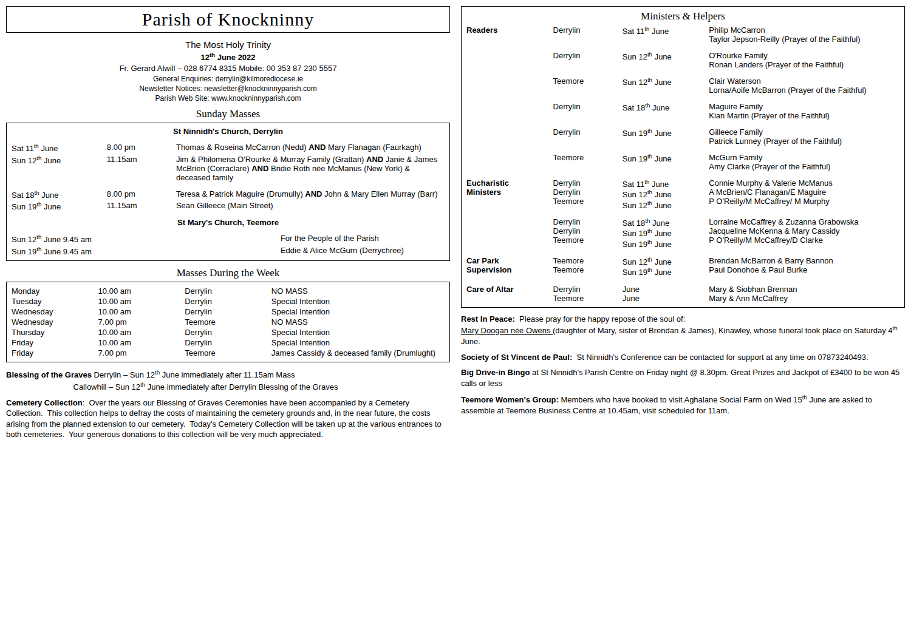Parish of Knockninny
The Most Holy Trinity
12th June 2022
Fr. Gerard Alwill – 028 6774 8315 Mobile: 00 353 87 230 5557
General Enquiries: derrylin@kilmorediocese.ie
Newsletter Notices: newsletter@knockninnyparish.com
Parish Web Site: www.knockninnyparish.com
Sunday Masses
St Ninnidh's Church, Derrylin
| Sat 11 th June | 8.00 pm | Thomas & Roseina McCarron (Nedd) AND Mary Flanagan (Faurkagh) |
| Sun 12 th June | 11.15am | Jim & Philomena O'Rourke & Murray Family (Grattan) AND Janie & James McBrien (Corraclare) AND Bridie Roth née McManus (New York) & deceased family |
| Sat 18 th June | 8.00 pm | Teresa & Patrick Maguire (Drumully) AND John & Mary Ellen Murray (Barr) |
| Sun 19 th June | 11.15am | Seán Gilleece (Main Street) |
St Mary's Church, Teemore
| Sun 12 th June 9.45 am | For the People of the Parish |
| Sun 19 th June 9.45 am | Eddie & Alice McGurn (Derrychree) |
Masses During the Week
| Monday | 10.00 am | Derrylin | NO MASS |
| Tuesday | 10.00 am | Derrylin | Special Intention |
| Wednesday | 10.00 am | Derrylin | Special Intention |
| Wednesday | 7.00 pm | Teemore | NO MASS |
| Thursday | 10.00 am | Derrylin | Special Intention |
| Friday | 10.00 am | Derrylin | Special Intention |
| Friday | 7.00 pm | Teemore | James Cassidy & deceased family (Drumlught) |
Blessing of the Graves Derrylin – Sun 12th June immediately after 11.15am Mass
Callowhill – Sun 12th June immediately after Derrylin Blessing of the Graves
Cemetery Collection: Over the years our Blessing of Graves Ceremonies have been accompanied by a Cemetery Collection. This collection helps to defray the costs of maintaining the cemetery grounds and, in the near future, the costs arising from the planned extension to our cemetery. Today's Cemetery Collection will be taken up at the various entrances to both cemeteries. Your generous donations to this collection will be very much appreciated.
Ministers & Helpers
| Readers | Derrylin | Sat 11 th June | Philip McCarron Taylor Jepson-Reilly (Prayer of the Faithful) |
| | Derrylin | Sun 12 th June | O'Rourke Family Ronan Landers (Prayer of the Faithful) |
| | Teemore | Sun 12 th June | Clair Waterson Lorna/Aoife McBarron (Prayer of the Faithful) |
| | Derrylin | Sat 18 th June | Maguire Family Kian Martin (Prayer of the Faithful) |
| | Derrylin | Sun 19 th June | Gilleece Family Patrick Lunney (Prayer of the Faithful) |
| | Teemore | Sun 19 th June | McGurn Family Amy Clarke (Prayer of the Faithful) |
| Eucharistic Ministers | Derrylin Derrylin Teemore | Sat 11 th June Sun 12 th June Sun 12 th June | Connie Murphy & Valerie McManus A McBrien/C Flanagan/E Maguire P O'Reilly/M McCaffrey/ M Murphy |
| | Derrylin Derrylin Teemore | Sat 18 th June Sun 19 th June Sun 19 th June | Lorraine McCaffrey & Zuzanna Grabowska Jacqueline McKenna & Mary Cassidy P O'Reilly/M McCaffrey/D Clarke |
| Car Park Supervision | Teemore Teemore | Sun 12 th June Sun 19 th June | Brendan McBarron & Barry Bannon Paul Donohoe & Paul Burke |
| Care of Altar | Derrylin Teemore | June June | Mary & Siobhan Brennan Mary & Ann McCaffrey |
Rest In Peace: Please pray for the happy repose of the soul of:
Mary Doogan née Owens (daughter of Mary, sister of Brendan & James), Kinawley, whose funeral took place on Saturday 4th June.
Society of St Vincent de Paul: St Ninnidh's Conference can be contacted for support at any time on 07873240493.
Big Drive-in Bingo at St Ninnidh's Parish Centre on Friday night @ 8.30pm. Great Prizes and Jackpot of £3400 to be won 45 calls or less
Teemore Women's Group: Members who have booked to visit Aghalane Social Farm on Wed 15th June are asked to assemble at Teemore Business Centre at 10.45am, visit scheduled for 11am.